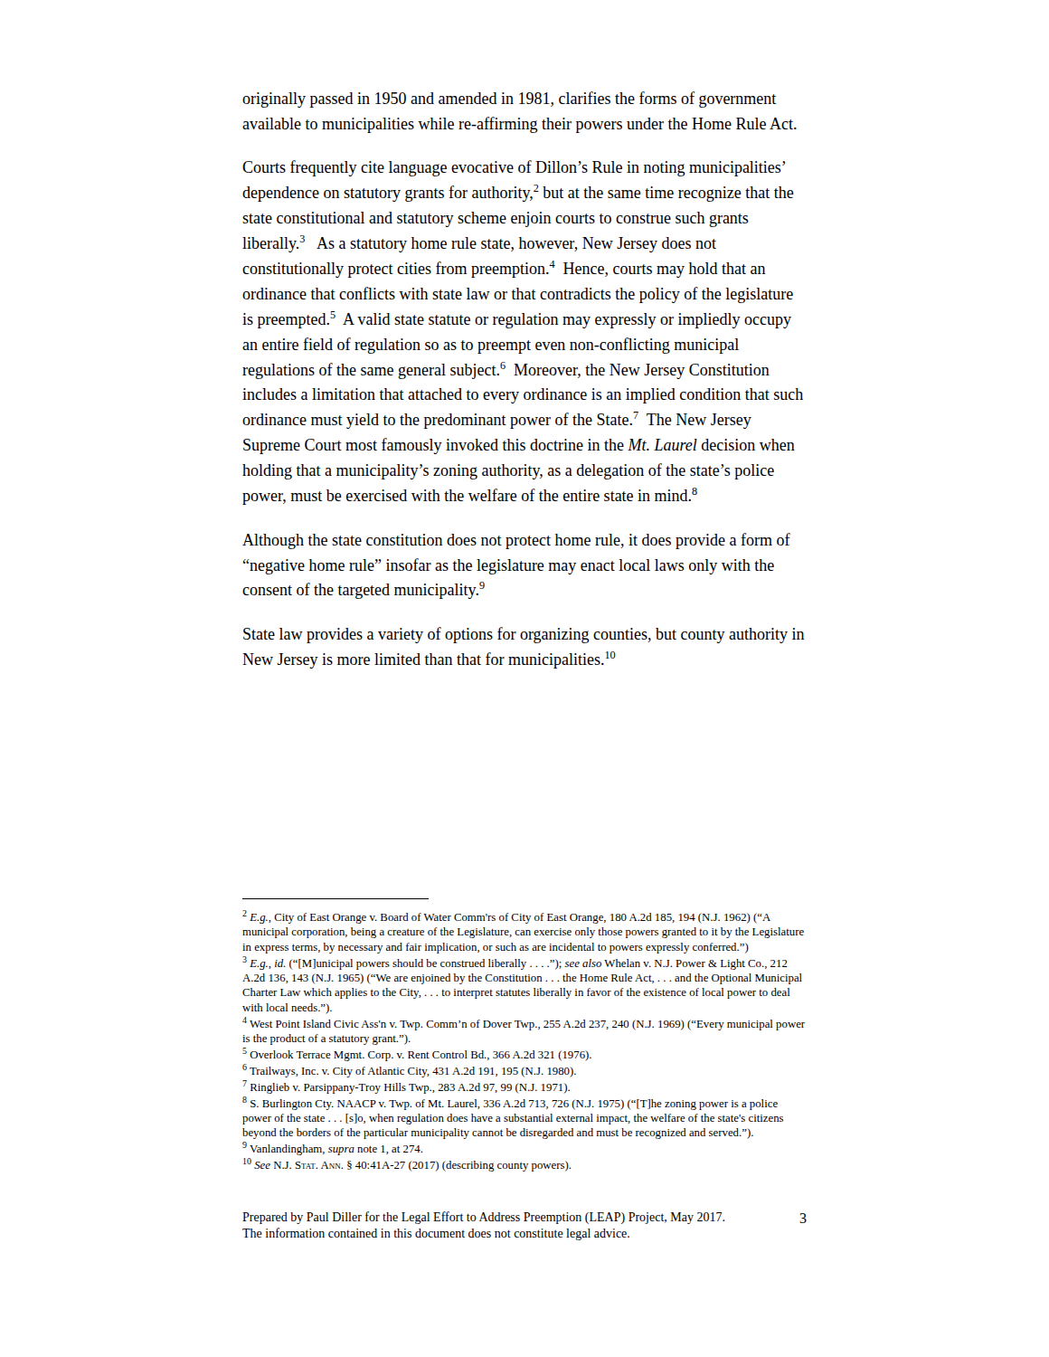originally passed in 1950 and amended in 1981, clarifies the forms of government available to municipalities while re-affirming their powers under the Home Rule Act.
Courts frequently cite language evocative of Dillon’s Rule in noting municipalities’ dependence on statutory grants for authority,2 but at the same time recognize that the state constitutional and statutory scheme enjoin courts to construe such grants liberally.3 As a statutory home rule state, however, New Jersey does not constitutionally protect cities from preemption.4 Hence, courts may hold that an ordinance that conflicts with state law or that contradicts the policy of the legislature is preempted.5 A valid state statute or regulation may expressly or impliedly occupy an entire field of regulation so as to preempt even non-conflicting municipal regulations of the same general subject.6 Moreover, the New Jersey Constitution includes a limitation that attached to every ordinance is an implied condition that such ordinance must yield to the predominant power of the State.7 The New Jersey Supreme Court most famously invoked this doctrine in the Mt. Laurel decision when holding that a municipality’s zoning authority, as a delegation of the state’s police power, must be exercised with the welfare of the entire state in mind.8
Although the state constitution does not protect home rule, it does provide a form of “negative home rule” insofar as the legislature may enact local laws only with the consent of the targeted municipality.9
State law provides a variety of options for organizing counties, but county authority in New Jersey is more limited than that for municipalities.10
2 E.g., City of East Orange v. Board of Water Comm'rs of City of East Orange, 180 A.2d 185, 194 (N.J. 1962) (“A municipal corporation, being a creature of the Legislature, can exercise only those powers granted to it by the Legislature in express terms, by necessary and fair implication, or such as are incidental to powers expressly conferred.”)
3 E.g., id. (“[M]unicipal powers should be construed liberally . . . .”); see also Whelan v. N.J. Power & Light Co., 212 A.2d 136, 143 (N.J. 1965) (“We are enjoined by the Constitution . . . the Home Rule Act, . . . and the Optional Municipal Charter Law which applies to the City, . . . to interpret statutes liberally in favor of the existence of local power to deal with local needs.”).
4 West Point Island Civic Ass'n v. Twp. Comm’n of Dover Twp., 255 A.2d 237, 240 (N.J. 1969) (“Every municipal power is the product of a statutory grant.”).
5 Overlook Terrace Mgmt. Corp. v. Rent Control Bd., 366 A.2d 321 (1976).
6 Trailways, Inc. v. City of Atlantic City, 431 A.2d 191, 195 (N.J. 1980).
7 Ringlieb v. Parsippany-Troy Hills Twp., 283 A.2d 97, 99 (N.J. 1971).
8 S. Burlington Cty. NAACP v. Twp. of Mt. Laurel, 336 A.2d 713, 726 (N.J. 1975) (“[T]he zoning power is a police power of the state . . . [s]o, when regulation does have a substantial external impact, the welfare of the state's citizens beyond the borders of the particular municipality cannot be disregarded and must be recognized and served.”).
9 Vanlandingham, supra note 1, at 274.
10 See N.J. Stat. Ann. § 40:41A-27 (2017) (describing county powers).
3 Prepared by Paul Diller for the Legal Effort to Address Preemption (LEAP) Project, May 2017.
The information contained in this document does not constitute legal advice.